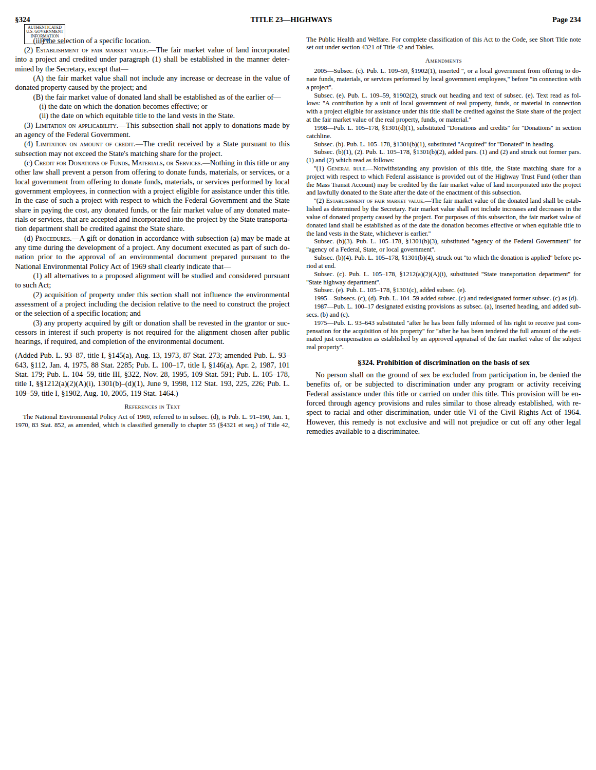AUTHENTICATED
U.S. GOVERNMENT
INFORMATION
GPO
§324 TITLE 23—HIGHWAYS Page 234
(iii) the selection of a specific location.
(2) Establishment of fair market value.—The fair market value of land incorporated into a project and credited under paragraph (1) shall be established in the manner determined by the Secretary, except that—
(A) the fair market value shall not include any increase or decrease in the value of donated property caused by the project; and
(B) the fair market value of donated land shall be established as of the earlier of—
(i) the date on which the donation becomes effective; or
(ii) the date on which equitable title to the land vests in the State.
(3) Limitation on applicability.—This subsection shall not apply to donations made by an agency of the Federal Government.
(4) Limitation on amount of credit.—The credit received by a State pursuant to this subsection may not exceed the State's matching share for the project.
(c) Credit for Donations of Funds, Materials, or Services.—Nothing in this title or any other law shall prevent a person from offering to donate funds, materials, or services, or a local government from offering to donate funds, materials, or services performed by local government employees, in connection with a project eligible for assistance under this title. In the case of such a project with respect to which the Federal Government and the State share in paying the cost, any donated funds, or the fair market value of any donated materials or services, that are accepted and incorporated into the project by the State transportation department shall be credited against the State share.
(d) Procedures.—A gift or donation in accordance with subsection (a) may be made at any time during the development of a project. Any document executed as part of such donation prior to the approval of an environmental document prepared pursuant to the National Environmental Policy Act of 1969 shall clearly indicate that—
(1) all alternatives to a proposed alignment will be studied and considered pursuant to such Act;
(2) acquisition of property under this section shall not influence the environmental assessment of a project including the decision relative to the need to construct the project or the selection of a specific location; and
(3) any property acquired by gift or donation shall be revested in the grantor or successors in interest if such property is not required for the alignment chosen after public hearings, if required, and completion of the environmental document.
(Added Pub. L. 93–87, title I, §145(a), Aug. 13, 1973, 87 Stat. 273; amended Pub. L. 93–643, §112, Jan. 4, 1975, 88 Stat. 2285; Pub. L. 100–17, title I, §146(a), Apr. 2, 1987, 101 Stat. 179; Pub. L. 104–59, title III, §322, Nov. 28, 1995, 109 Stat. 591; Pub. L. 105–178, title I, §§1212(a)(2)(A)(i), 1301(b)–(d)(1), June 9, 1998, 112 Stat. 193, 225, 226; Pub. L. 109–59, title I, §1902, Aug. 10, 2005, 119 Stat. 1464.)
References in Text
The National Environmental Policy Act of 1969, referred to in subsec. (d), is Pub. L. 91–190, Jan. 1, 1970, 83 Stat. 852, as amended, which is classified generally to chapter 55 (§4321 et seq.) of Title 42, The Public Health and Welfare. For complete classification of this Act to the Code, see Short Title note set out under section 4321 of Title 42 and Tables.
Amendments
2005—Subsec. (c). Pub. L. 109–59, §1902(1), inserted '', or a local government from offering to donate funds, materials, or services performed by local government employees,'' before ''in connection with a project''.
Subsec. (e). Pub. L. 109–59, §1902(2), struck out heading and text of subsec. (e). Text read as follows: ''A contribution by a unit of local government of real property, funds, or material in connection with a project eligible for assistance under this title shall be credited against the State share of the project at the fair market value of the real property, funds, or material.''
1998—Pub. L. 105–178, §1301(d)(1), substituted ''Donations and credits'' for ''Donations'' in section catchline.
Subsec. (b). Pub. L. 105–178, §1301(b)(1), substituted ''Acquired'' for ''Donated'' in heading.
Subsec. (b)(1), (2). Pub. L. 105–178, §1301(b)(2), added pars. (1) and (2) and struck out former pars. (1) and (2) which read as follows:
''(1) General rule.—Notwithstanding any provision of this title, the State matching share for a project with respect to which Federal assistance is provided out of the Highway Trust Fund (other than the Mass Transit Account) may be credited by the fair market value of land incorporated into the project and lawfully donated to the State after the date of the enactment of this subsection.
''(2) Establishment of fair market value.—The fair market value of the donated land shall be established as determined by the Secretary. Fair market value shall not include increases and decreases in the value of donated property caused by the project. For purposes of this subsection, the fair market value of donated land shall be established as of the date the donation becomes effective or when equitable title to the land vests in the State, whichever is earlier.''
Subsec. (b)(3). Pub. L. 105–178, §1301(b)(3), substituted ''agency of the Federal Government'' for ''agency of a Federal, State, or local government''.
Subsec. (b)(4). Pub. L. 105–178, §1301(b)(4), struck out ''to which the donation is applied'' before period at end.
Subsec. (c). Pub. L. 105–178, §1212(a)(2)(A)(i), substituted ''State transportation department'' for ''State highway department''.
Subsec. (e). Pub. L. 105–178, §1301(c), added subsec. (e).
1995—Subsecs. (c), (d). Pub. L. 104–59 added subsec. (c) and redesignated former subsec. (c) as (d).
1987—Pub. L. 100–17 designated existing provisions as subsec. (a), inserted heading, and added subsecs. (b) and (c).
1975—Pub. L. 93–643 substituted ''after he has been fully informed of his right to receive just compensation for the acquisition of his property'' for ''after he has been tendered the full amount of the estimated just compensation as established by an approved appraisal of the fair market value of the subject real property''.
§324. Prohibition of discrimination on the basis of sex
No person shall on the ground of sex be excluded from participation in, be denied the benefits of, or be subjected to discrimination under any program or activity receiving Federal assistance under this title or carried on under this title. This provision will be enforced through agency provisions and rules similar to those already established, with respect to racial and other discrimination, under title VI of the Civil Rights Act of 1964. However, this remedy is not exclusive and will not prejudice or cut off any other legal remedies available to a discriminatee.